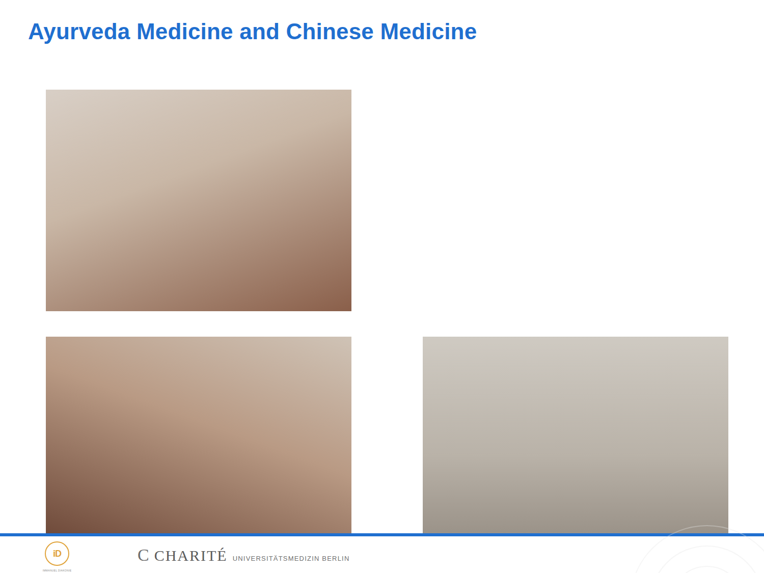Ayurveda Medicine and Chinese Medicine
iDIMMANUEL DIAKONIE
C CHARITÉ Universitätsmedizin Berlin